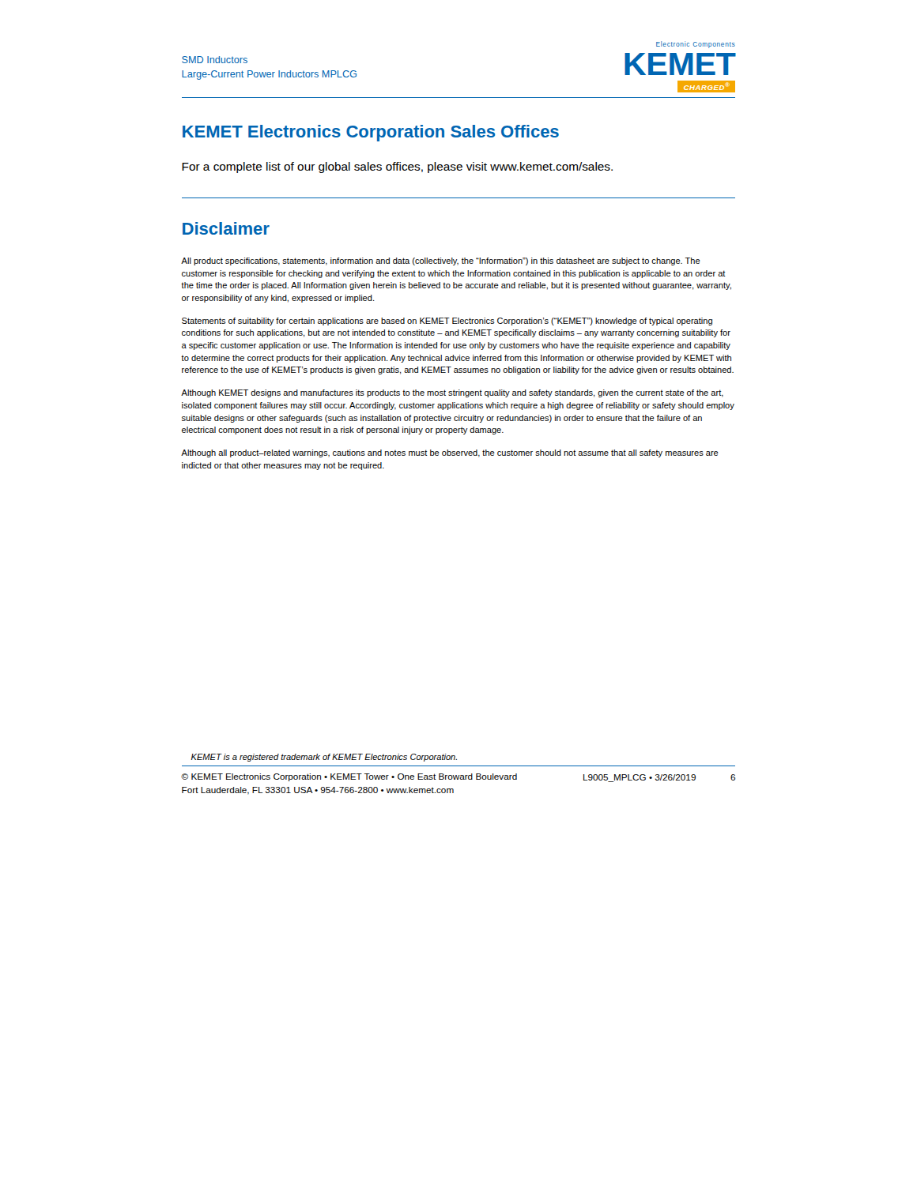SMD Inductors
Large-Current Power Inductors MPLCG
Electronic Components
KEMET
CHARGED®
KEMET Electronics Corporation Sales Offices
For a complete list of our global sales offices, please visit www.kemet.com/sales.
Disclaimer
All product specifications, statements, information and data (collectively, the “Information”) in this datasheet are subject to change. The customer is responsible for checking and verifying the extent to which the Information contained in this publication is applicable to an order at the time the order is placed. All Information given herein is believed to be accurate and reliable, but it is presented without guarantee, warranty, or responsibility of any kind, expressed or implied.
Statements of suitability for certain applications are based on KEMET Electronics Corporation’s (“KEMET”) knowledge of typical operating conditions for such applications, but are not intended to constitute – and KEMET specifically disclaims – any warranty concerning suitability for a specific customer application or use. The Information is intended for use only by customers who have the requisite experience and capability to determine the correct products for their application. Any technical advice inferred from this Information or otherwise provided by KEMET with reference to the use of KEMET’s products is given gratis, and KEMET assumes no obligation or liability for the advice given or results obtained.
Although KEMET designs and manufactures its products to the most stringent quality and safety standards, given the current state of the art, isolated component failures may still occur. Accordingly, customer applications which require a high degree of reliability or safety should employ suitable designs or other safeguards (such as installation of protective circuitry or redundancies) in order to ensure that the failure of an electrical component does not result in a risk of personal injury or property damage.
Although all product–related warnings, cautions and notes must be observed, the customer should not assume that all safety measures are indicted or that other measures may not be required.
KEMET is a registered trademark of KEMET Electronics Corporation.
© KEMET Electronics Corporation • KEMET Tower • One East Broward Boulevard
Fort Lauderdale, FL 33301 USA • 954-766-2800 • www.kemet.com
L9005_MPLCG • 3/26/2019 6